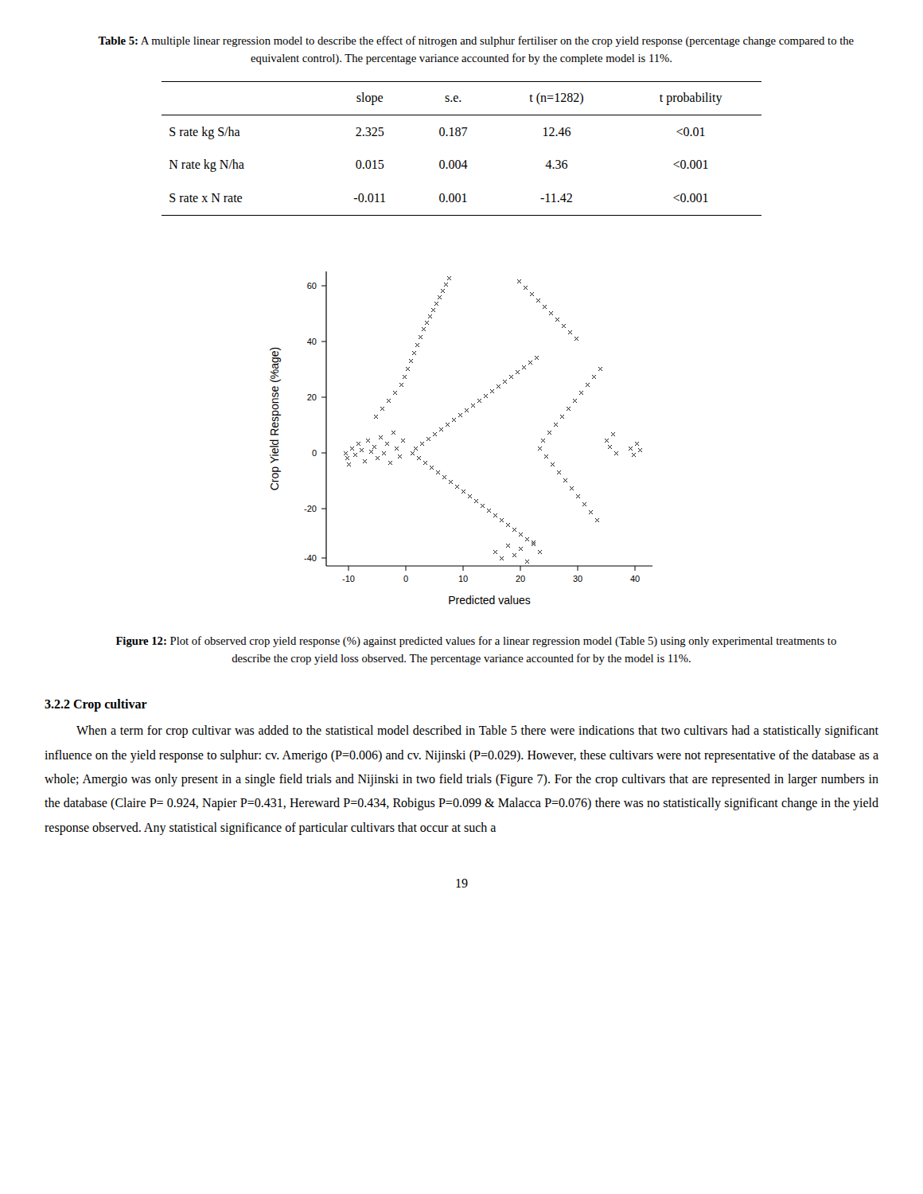Table 5: A multiple linear regression model to describe the effect of nitrogen and sulphur fertiliser on the crop yield response (percentage change compared to the equivalent control). The percentage variance accounted for by the complete model is 11%.
| | slope | s.e. | t (n=1282) | t probability |
| --- | --- | --- | --- | --- |
| S rate kg S/ha | 2.325 | 0.187 | 12.46 | <0.01 |
| N rate kg N/ha | 0.015 | 0.004 | 4.36 | <0.001 |
| S rate x N rate | -0.011 | 0.001 | -11.42 | <0.001 |
60 40 20 0 -20 -40 -10 0 10 20 30 40 Crop Yield Response (%age) Predicted values
Figure 12: Plot of observed crop yield response (%) against predicted values for a linear regression model (Table 5) using only experimental treatments to describe the crop yield loss observed. The percentage variance accounted for by the model is 11%.
3.2.2 Crop cultivar
When a term for crop cultivar was added to the statistical model described in Table 5 there were indications that two cultivars had a statistically significant influence on the yield response to sulphur: cv. Amerigo (P=0.006) and cv. Nijinski (P=0.029). However, these cultivars were not representative of the database as a whole; Amergio was only present in a single field trials and Nijinski in two field trials (Figure 7). For the crop cultivars that are represented in larger numbers in the database (Claire P= 0.924, Napier P=0.431, Hereward P=0.434, Robigus P=0.099 & Malacca P=0.076) there was no statistically significant change in the yield response observed. Any statistical significance of particular cultivars that occur at such a
19